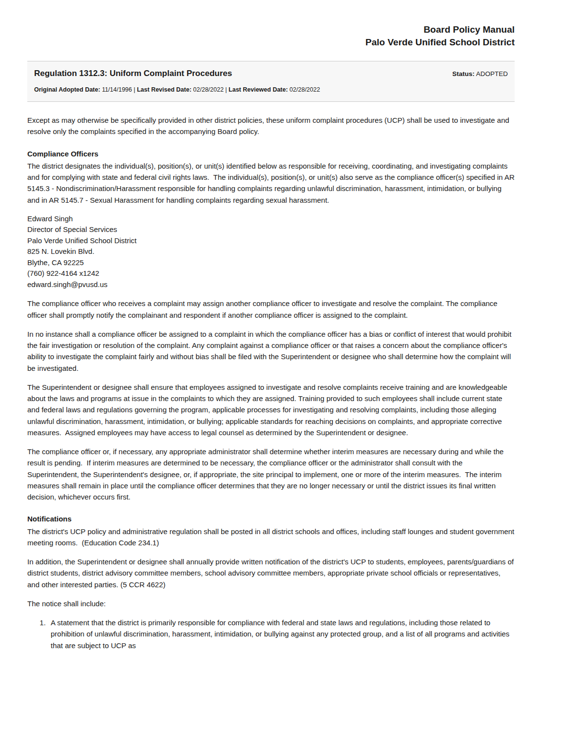Board Policy Manual
Palo Verde Unified School District
Regulation 1312.3: Uniform Complaint Procedures
Status: ADOPTED
Original Adopted Date: 11/14/1996 | Last Revised Date: 02/28/2022 | Last Reviewed Date: 02/28/2022
Except as may otherwise be specifically provided in other district policies, these uniform complaint procedures (UCP) shall be used to investigate and resolve only the complaints specified in the accompanying Board policy.
Compliance Officers
The district designates the individual(s), position(s), or unit(s) identified below as responsible for receiving, coordinating, and investigating complaints and for complying with state and federal civil rights laws. The individual(s), position(s), or unit(s) also serve as the compliance officer(s) specified in AR 5145.3 - Nondiscrimination/Harassment responsible for handling complaints regarding unlawful discrimination, harassment, intimidation, or bullying and in AR 5145.7 - Sexual Harassment for handling complaints regarding sexual harassment.
Edward Singh
Director of Special Services
Palo Verde Unified School District
825 N. Lovekin Blvd.
Blythe, CA 92225
(760) 922-4164 x1242
edward.singh@pvusd.us
The compliance officer who receives a complaint may assign another compliance officer to investigate and resolve the complaint. The compliance officer shall promptly notify the complainant and respondent if another compliance officer is assigned to the complaint.
In no instance shall a compliance officer be assigned to a complaint in which the compliance officer has a bias or conflict of interest that would prohibit the fair investigation or resolution of the complaint. Any complaint against a compliance officer or that raises a concern about the compliance officer's ability to investigate the complaint fairly and without bias shall be filed with the Superintendent or designee who shall determine how the complaint will be investigated.
The Superintendent or designee shall ensure that employees assigned to investigate and resolve complaints receive training and are knowledgeable about the laws and programs at issue in the complaints to which they are assigned. Training provided to such employees shall include current state and federal laws and regulations governing the program, applicable processes for investigating and resolving complaints, including those alleging unlawful discrimination, harassment, intimidation, or bullying; applicable standards for reaching decisions on complaints, and appropriate corrective measures. Assigned employees may have access to legal counsel as determined by the Superintendent or designee.
The compliance officer or, if necessary, any appropriate administrator shall determine whether interim measures are necessary during and while the result is pending. If interim measures are determined to be necessary, the compliance officer or the administrator shall consult with the Superintendent, the Superintendent's designee, or, if appropriate, the site principal to implement, one or more of the interim measures. The interim measures shall remain in place until the compliance officer determines that they are no longer necessary or until the district issues its final written decision, whichever occurs first.
Notifications
The district's UCP policy and administrative regulation shall be posted in all district schools and offices, including staff lounges and student government meeting rooms. (Education Code 234.1)
In addition, the Superintendent or designee shall annually provide written notification of the district's UCP to students, employees, parents/guardians of district students, district advisory committee members, school advisory committee members, appropriate private school officials or representatives, and other interested parties. (5 CCR 4622)
The notice shall include:
A statement that the district is primarily responsible for compliance with federal and state laws and regulations, including those related to prohibition of unlawful discrimination, harassment, intimidation, or bullying against any protected group, and a list of all programs and activities that are subject to UCP as